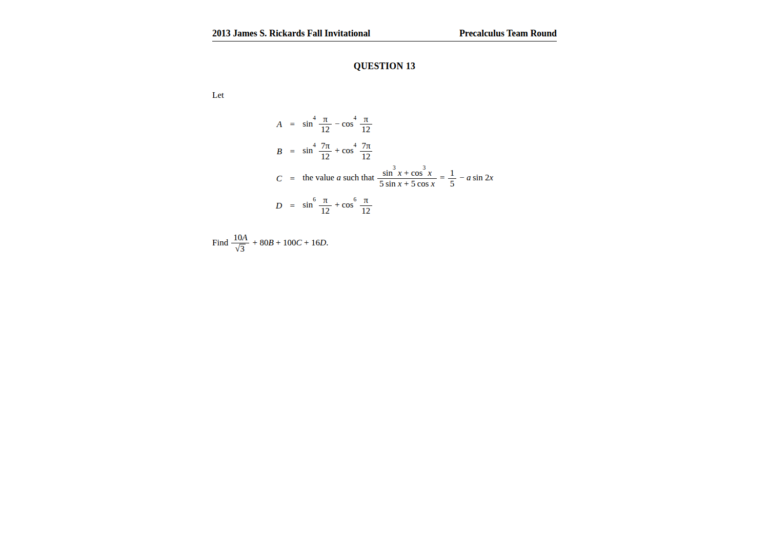2013 James S. Rickards Fall Invitational
Precalculus Team Round
QUESTION 13
Let
| A | = | sin 4 π 12 − cos 4 π 12 |
| B | = | sin 4 7 π 12 + cos 4 7 π 12 |
| C | = | the value a such that sin 3 x + cos 3 x 5 sin x + 5 cos x = 1 5 − a sin 2 x |
| D | = | sin 6 π 12 + cos 6 π 12 |
Find 10 A √3 + 80 B + 100 C + 16 D.